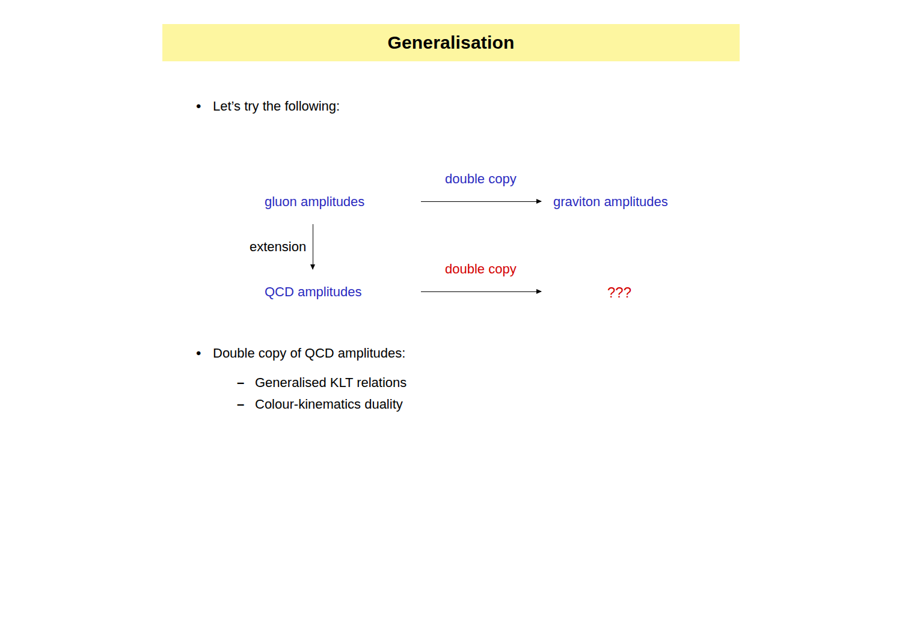Generalisation
Let’s try the following:
gluon amplitudes graviton amplitudes QCD amplitudes ??? double copy double copy extension
Double copy of QCD amplitudes:
Generalised KLT relations
Colour-kinematics duality